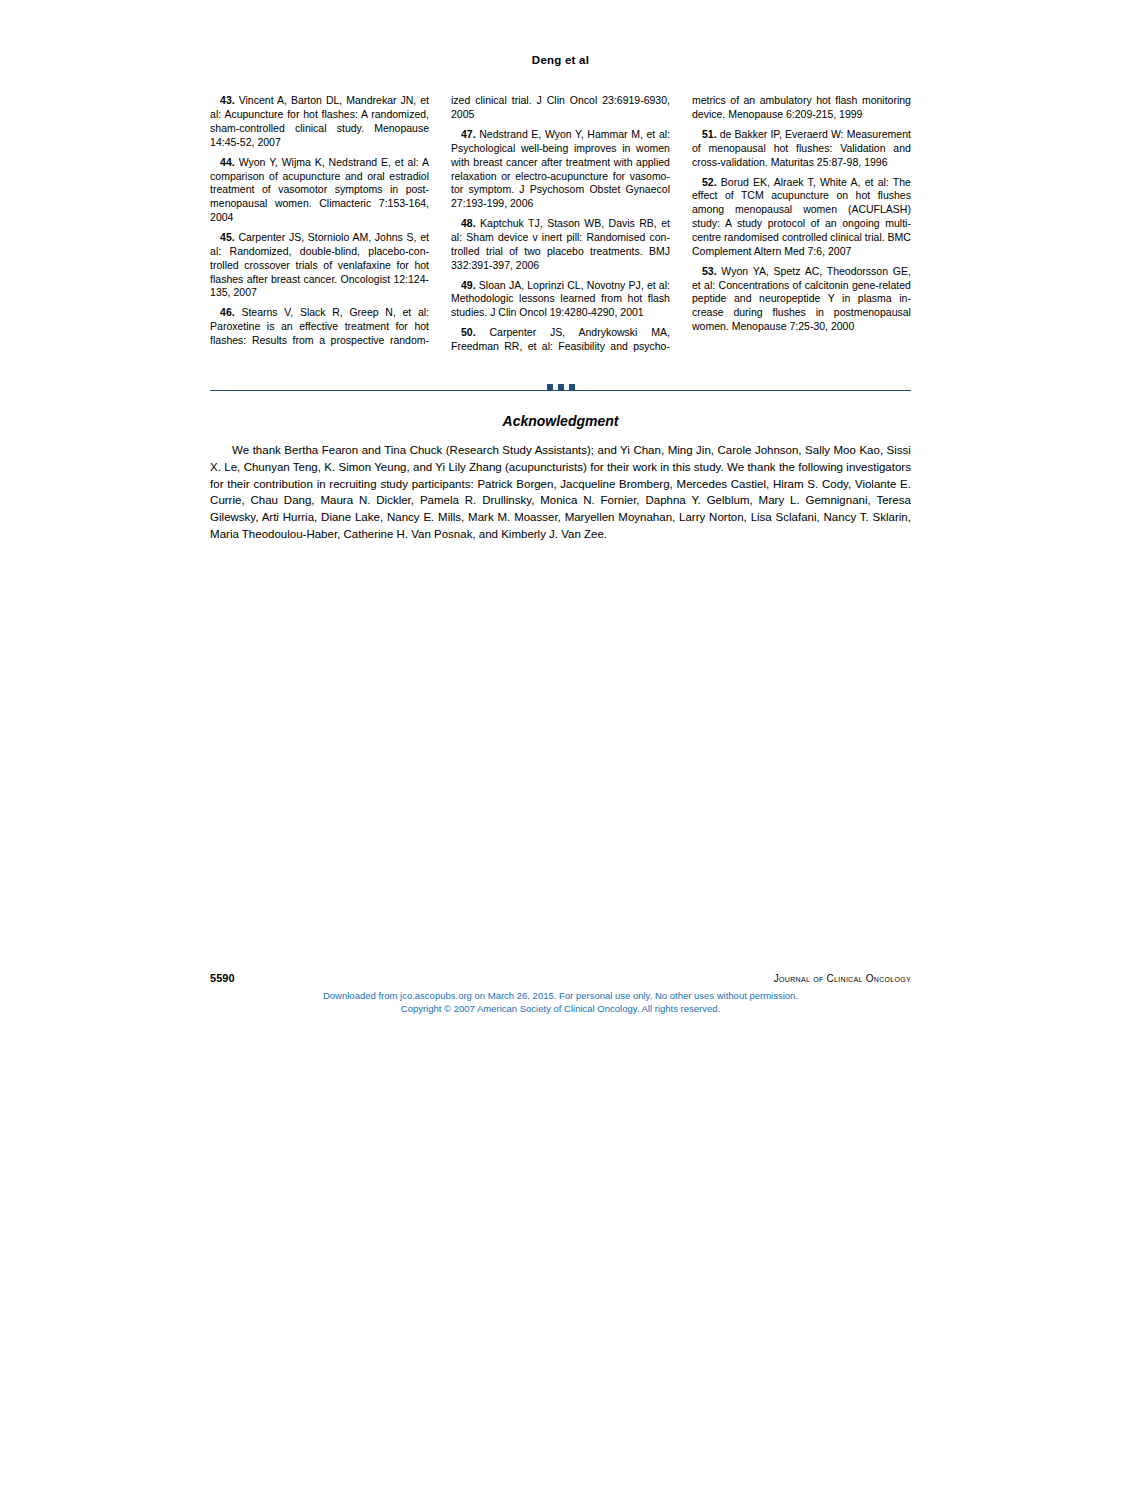Deng et al
43. Vincent A, Barton DL, Mandrekar JN, et al: Acupuncture for hot flashes: A randomized, sham-controlled clinical study. Menopause 14:45-52, 2007
44. Wyon Y, Wijma K, Nedstrand E, et al: A comparison of acupuncture and oral estradiol treatment of vasomotor symptoms in postmenopausal women. Climacteric 7:153-164, 2004
45. Carpenter JS, Storniolo AM, Johns S, et al: Randomized, double-blind, placebo-controlled crossover trials of venlafaxine for hot flashes after breast cancer. Oncologist 12:124-135, 2007
46. Stearns V, Slack R, Greep N, et al: Paroxetine is an effective treatment for hot flashes: Results from a prospective randomized clinical trial. J Clin Oncol 23:6919-6930, 2005
47. Nedstrand E, Wyon Y, Hammar M, et al: Psychological well-being improves in women with breast cancer after treatment with applied relaxation or electro-acupuncture for vasomotor symptom. J Psychosom Obstet Gynaecol 27:193-199, 2006
48. Kaptchuk TJ, Stason WB, Davis RB, et al: Sham device v inert pill: Randomised controlled trial of two placebo treatments. BMJ 332:391-397, 2006
49. Sloan JA, Loprinzi CL, Novotny PJ, et al: Methodologic lessons learned from hot flash studies. J Clin Oncol 19:4280-4290, 2001
50. Carpenter JS, Andrykowski MA, Freedman RR, et al: Feasibility and psychometrics of an ambulatory hot flash monitoring device. Menopause 6:209-215, 1999
51. de Bakker IP, Everaerd W: Measurement of menopausal hot flushes: Validation and cross-validation. Maturitas 25:87-98, 1996
52. Borud EK, Alraek T, White A, et al: The effect of TCM acupuncture on hot flushes among menopausal women (ACUFLASH) study: A study protocol of an ongoing multi-centre randomised controlled clinical trial. BMC Complement Altern Med 7:6, 2007
53. Wyon YA, Spetz AC, Theodorsson GE, et al: Concentrations of calcitonin gene-related peptide and neuropeptide Y in plasma increase during flushes in postmenopausal women. Menopause 7:25-30, 2000
Acknowledgment
We thank Bertha Fearon and Tina Chuck (Research Study Assistants); and Yi Chan, Ming Jin, Carole Johnson, Sally Moo Kao, Sissi X. Le, Chunyan Teng, K. Simon Yeung, and Yi Lily Zhang (acupuncturists) for their work in this study. We thank the following investigators for their contribution in recruiting study participants: Patrick Borgen, Jacqueline Bromberg, Mercedes Castiel, Hiram S. Cody, Violante E. Currie, Chau Dang, Maura N. Dickler, Pamela R. Drullinsky, Monica N. Fornier, Daphna Y. Gelblum, Mary L. Gemnignani, Teresa Gilewsky, Arti Hurria, Diane Lake, Nancy E. Mills, Mark M. Moasser, Maryellen Moynahan, Larry Norton, Lisa Sclafani, Nancy T. Sklarin, Maria Theodoulou-Haber, Catherine H. Van Posnak, and Kimberly J. Van Zee.
5590 Journal of Clinical Oncology
Downloaded from jco.ascopubs.org on March 26, 2015. For personal use only. No other uses without permission.
Copyright © 2007 American Society of Clinical Oncology. All rights reserved.